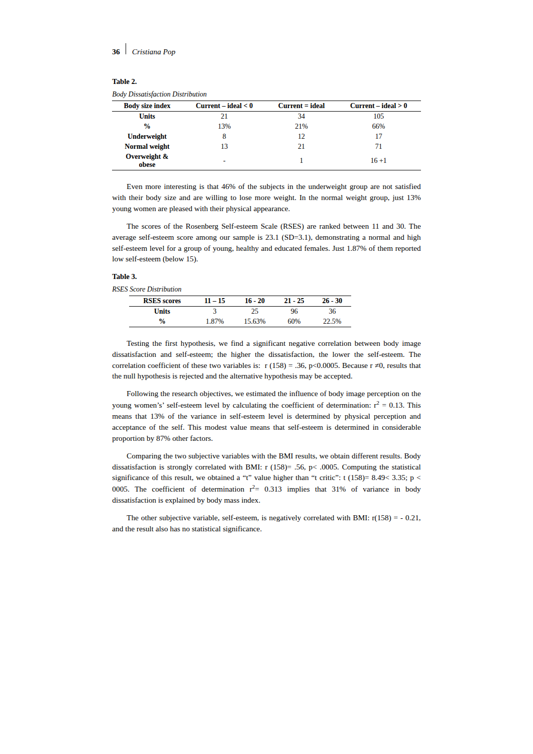36 Cristiana Pop
Table 2.
Body Dissatisfaction Distribution
| Body size index | Current – ideal < 0 | Current = ideal | Current – ideal > 0 |
| --- | --- | --- | --- |
| Units | 21 | 34 | 105 |
| % | 13% | 21% | 66% |
| Underweight | 8 | 12 | 17 |
| Normal weight | 13 | 21 | 71 |
| Overweight & obese | - | 1 | 16 +1 |
Even more interesting is that 46% of the subjects in the underweight group are not satisfied with their body size and are willing to lose more weight. In the normal weight group, just 13% young women are pleased with their physical appearance.
The scores of the Rosenberg Self-esteem Scale (RSES) are ranked between 11 and 30. The average self-esteem score among our sample is 23.1 (SD=3.1), demonstrating a normal and high self-esteem level for a group of young, healthy and educated females. Just 1.87% of them reported low self-esteem (below 15).
Table 3.
RSES Score Distribution
| RSES scores | 11 – 15 | 16 - 20 | 21 - 25 | 26 - 30 |
| --- | --- | --- | --- | --- |
| Units | 3 | 25 | 96 | 36 |
| % | 1.87% | 15.63% | 60% | 22.5% |
Testing the first hypothesis, we find a significant negative correlation between body image dissatisfaction and self-esteem; the higher the dissatisfaction, the lower the self-esteem. The correlation coefficient of these two variables is: r (158) = .36, p<0.0005. Because r ≠0, results that the null hypothesis is rejected and the alternative hypothesis may be accepted.
Following the research objectives, we estimated the influence of body image perception on the young women’s’ self-esteem level by calculating the coefficient of determination: r2 = 0.13. This means that 13% of the variance in self-esteem level is determined by physical perception and acceptance of the self. This modest value means that self-esteem is determined in considerable proportion by 87% other factors.
Comparing the two subjective variables with the BMI results, we obtain different results. Body dissatisfaction is strongly correlated with BMI: r (158)= .56, p< .0005. Computing the statistical significance of this result, we obtained a “t” value higher than “t critic”: t (158)= 8.49< 3.35; p < 0005. The coefficient of determination r2= 0.313 implies that 31% of variance in body dissatisfaction is explained by body mass index.
The other subjective variable, self-esteem, is negatively correlated with BMI: r(158) = - 0.21, and the result also has no statistical significance.